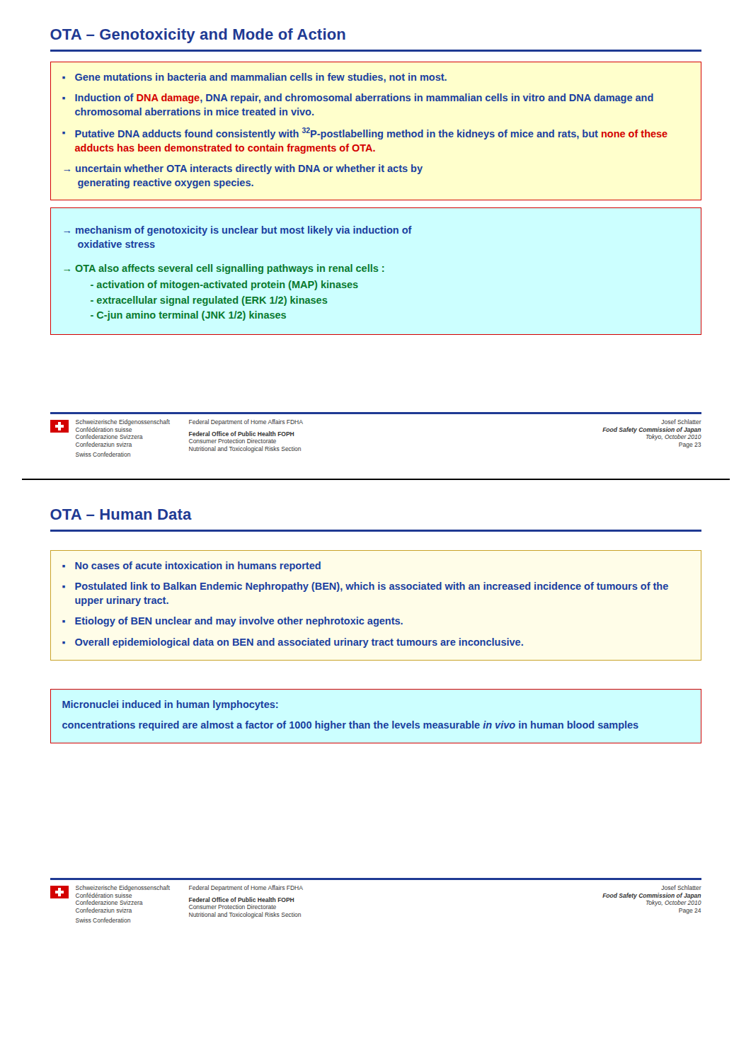OTA – Genotoxicity and Mode of Action
Gene mutations in bacteria and mammalian cells in few studies, not in most.
Induction of DNA damage, DNA repair, and chromosomal aberrations in mammalian cells in vitro and DNA damage and chromosomal aberrations in mice treated in vivo.
Putative DNA adducts found consistently with 32P-postlabelling method in the kidneys of mice and rats, but none of these adducts has been demonstrated to contain fragments of OTA.
→ uncertain whether OTA interacts directly with DNA or whether it acts by generating reactive oxygen species.
→ mechanism of genotoxicity is unclear but most likely via induction of oxidative stress
→ OTA also affects several cell signalling pathways in renal cells :
- activation of mitogen-activated protein (MAP) kinases
- extracellular signal regulated (ERK 1/2) kinases
- C-jun amino terminal (JNK 1/2) kinases
Schweizerische Eidgenossenschaft
Confédération suisse
Confederazione Svizzera
Confederaziun svizra
Swiss Confederation
Federal Department of Home Affairs FDHA
Federal Office of Public Health FOPH
Consumer Protection Directorate
Nutritional and Toxicological Risks Section
Josef Schlatter
Food Safety Commission of Japan
Tokyo, October 2010
Page 23
OTA – Human Data
No cases of acute intoxication in humans reported
Postulated link to Balkan Endemic Nephropathy (BEN), which is associated with an increased incidence of tumours of the upper urinary tract.
Etiology of BEN unclear and may involve other nephrotoxic agents.
Overall epidemiological data on BEN and associated urinary tract tumours are inconclusive.
Micronuclei induced in human lymphocytes:
concentrations required are almost a factor of 1000 higher than the levels measurable in vivo in human blood samples
Schweizerische Eidgenossenschaft
Confédération suisse
Confederazione Svizzera
Confederaziun svizra
Swiss Confederation
Federal Department of Home Affairs FDHA
Federal Office of Public Health FOPH
Consumer Protection Directorate
Nutritional and Toxicological Risks Section
Josef Schlatter
Food Safety Commission of Japan
Tokyo, October 2010
Page 24